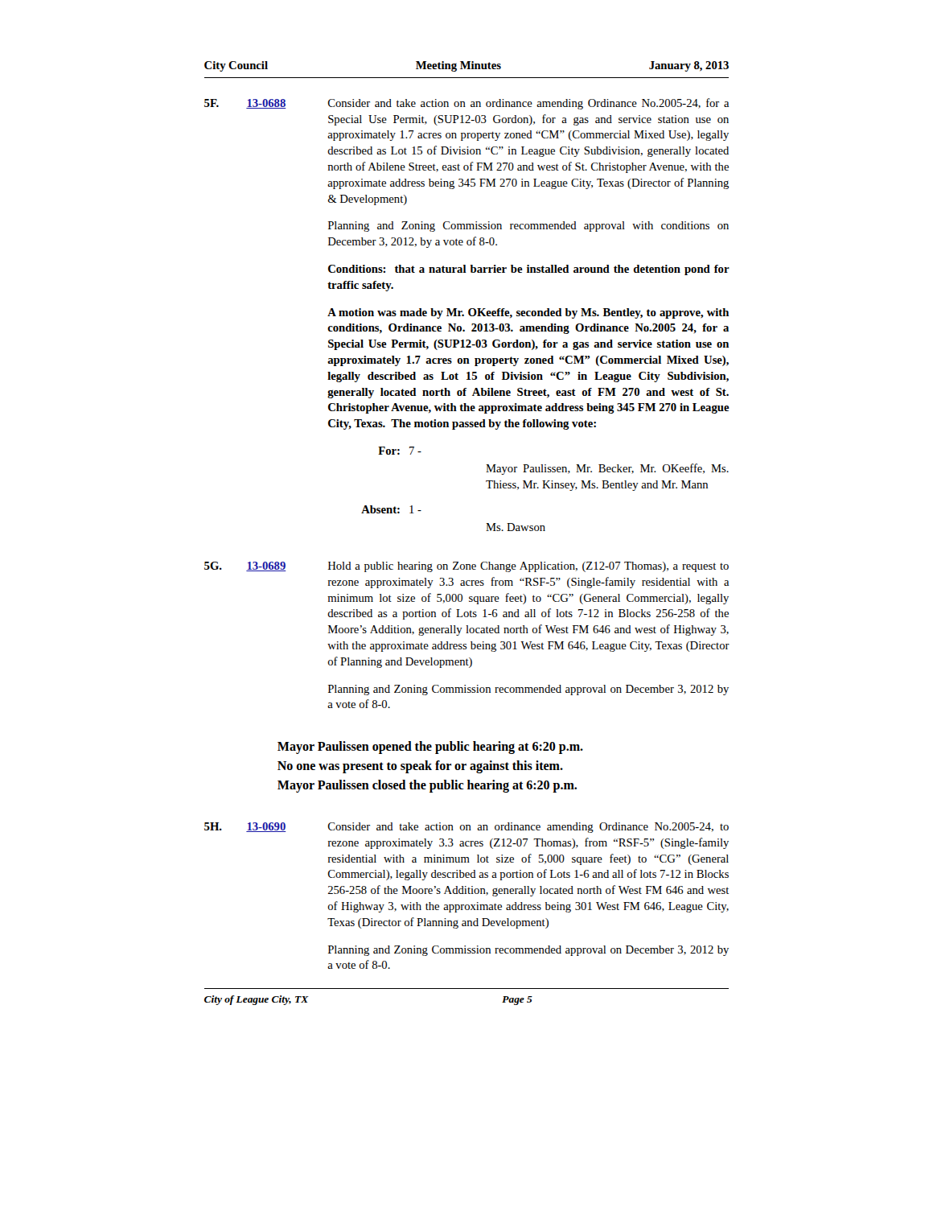City Council
Meeting Minutes
January 8, 2013
5F.
13-0688
Consider and take action on an ordinance amending Ordinance No.2005-24, for a Special Use Permit, (SUP12-03 Gordon), for a gas and service station use on approximately 1.7 acres on property zoned “CM” (Commercial Mixed Use), legally described as Lot 15 of Division “C” in League City Subdivision, generally located north of Abilene Street, east of FM 270 and west of St. Christopher Avenue, with the approximate address being 345 FM 270 in League City, Texas (Director of Planning & Development)
Planning and Zoning Commission recommended approval with conditions on December 3, 2012, by a vote of 8-0.
Conditions: that a natural barrier be installed around the detention pond for traffic safety.
A motion was made by Mr. OKeeffe, seconded by Ms. Bentley, to approve, with conditions, Ordinance No. 2013-03. amending Ordinance No.2005 24, for a Special Use Permit, (SUP12-03 Gordon), for a gas and service station use on approximately 1.7 acres on property zoned “CM” (Commercial Mixed Use), legally described as Lot 15 of Division “C” in League City Subdivision, generally located north of Abilene Street, east of FM 270 and west of St. Christopher Avenue, with the approximate address being 345 FM 270 in League City, Texas. The motion passed by the following vote:
For:
7 -
Mayor Paulissen, Mr. Becker, Mr. OKeeffe, Ms. Thiess, Mr. Kinsey, Ms. Bentley and Mr. Mann
Absent:
1 -
Ms. Dawson
5G.
13-0689
Hold a public hearing on Zone Change Application, (Z12-07 Thomas), a request to rezone approximately 3.3 acres from “RSF-5” (Single-family residential with a minimum lot size of 5,000 square feet) to “CG” (General Commercial), legally described as a portion of Lots 1-6 and all of lots 7-12 in Blocks 256-258 of the Moore’s Addition, generally located north of West FM 646 and west of Highway 3, with the approximate address being 301 West FM 646, League City, Texas (Director of Planning and Development)
Planning and Zoning Commission recommended approval on December 3, 2012 by a vote of 8-0.
Mayor Paulissen opened the public hearing at 6:20 p.m.
No one was present to speak for or against this item.
Mayor Paulissen closed the public hearing at 6:20 p.m.
5H.
13-0690
Consider and take action on an ordinance amending Ordinance No.2005-24, to rezone approximately 3.3 acres (Z12-07 Thomas), from “RSF-5” (Single-family residential with a minimum lot size of 5,000 square feet) to “CG” (General Commercial), legally described as a portion of Lots 1-6 and all of lots 7-12 in Blocks 256-258 of the Moore’s Addition, generally located north of West FM 646 and west of Highway 3, with the approximate address being 301 West FM 646, League City, Texas (Director of Planning and Development)
Planning and Zoning Commission recommended approval on December 3, 2012 by a vote of 8-0.
City of League City, TX
Page 5